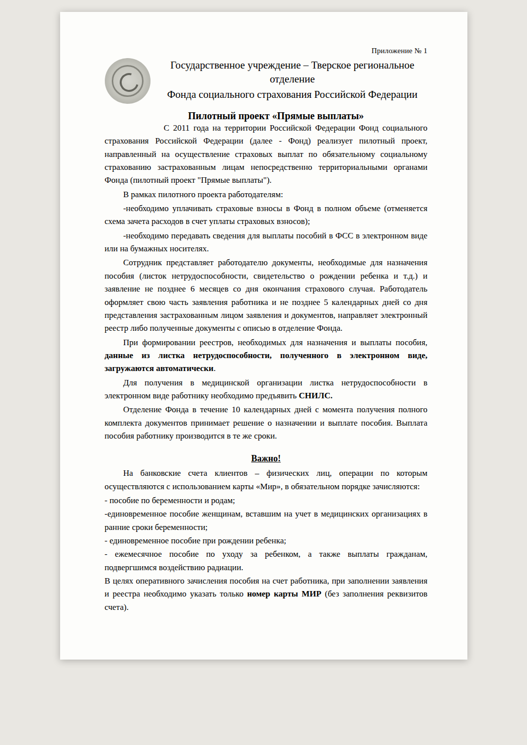Приложение № 1
Государственное учреждение – Тверское региональное отделение
Фонда социального страхования Российской Федерации
Пилотный проект «Прямые выплаты»
С 2011 года на территории Российской Федерации Фонд социального страхования Российской Федерации (далее - Фонд) реализует пилотный проект, направленный на осуществление страховых выплат по обязательному социальному страхованию застрахованным лицам непосредственно территориальными органами Фонда (пилотный проект "Прямые выплаты").
В рамках пилотного проекта работодателям:
-необходимо уплачивать страховые взносы в Фонд в полном объеме (отменяется схема зачета расходов в счет уплаты страховых взносов);
-необходимо передавать сведения для выплаты пособий в ФСС в электронном виде или на бумажных носителях.
Сотрудник представляет работодателю документы, необходимые для назначения пособия (листок нетрудоспособности, свидетельство о рождении ребенка и т.д.) и заявление не позднее 6 месяцев со дня окончания страхового случая. Работодатель оформляет свою часть заявления работника и не позднее 5 календарных дней со дня представления застрахованным лицом заявления и документов, направляет электронный реестр либо полученные документы с описью в отделение Фонда.
При формировании реестров, необходимых для назначения и выплаты пособия, данные из листка нетрудоспособности, полученного в электронном виде, загружаются автоматически.
Для получения в медицинской организации листка нетрудоспособности в электронном виде работнику необходимо предъявить СНИЛС.
Отделение Фонда в течение 10 календарных дней с момента получения полного комплекта документов принимает решение о назначении и выплате пособия. Выплата пособия работнику производится в те же сроки.
Важно!
На банковские счета клиентов – физических лиц, операции по которым осуществляются с использованием карты «Мир», в обязательном порядке зачисляются:
- пособие по беременности и родам;
-единовременное пособие женщинам, вставшим на учет в медицинских организациях в ранние сроки беременности;
- единовременное пособие при рождении ребенка;
- ежемесячное пособие по уходу за ребенком, а также выплаты гражданам, подвергшимся воздействию радиации.
В целях оперативного зачисления пособия на счет работника, при заполнении заявления и реестра необходимо указать только номер карты МИР (без заполнения реквизитов счета).